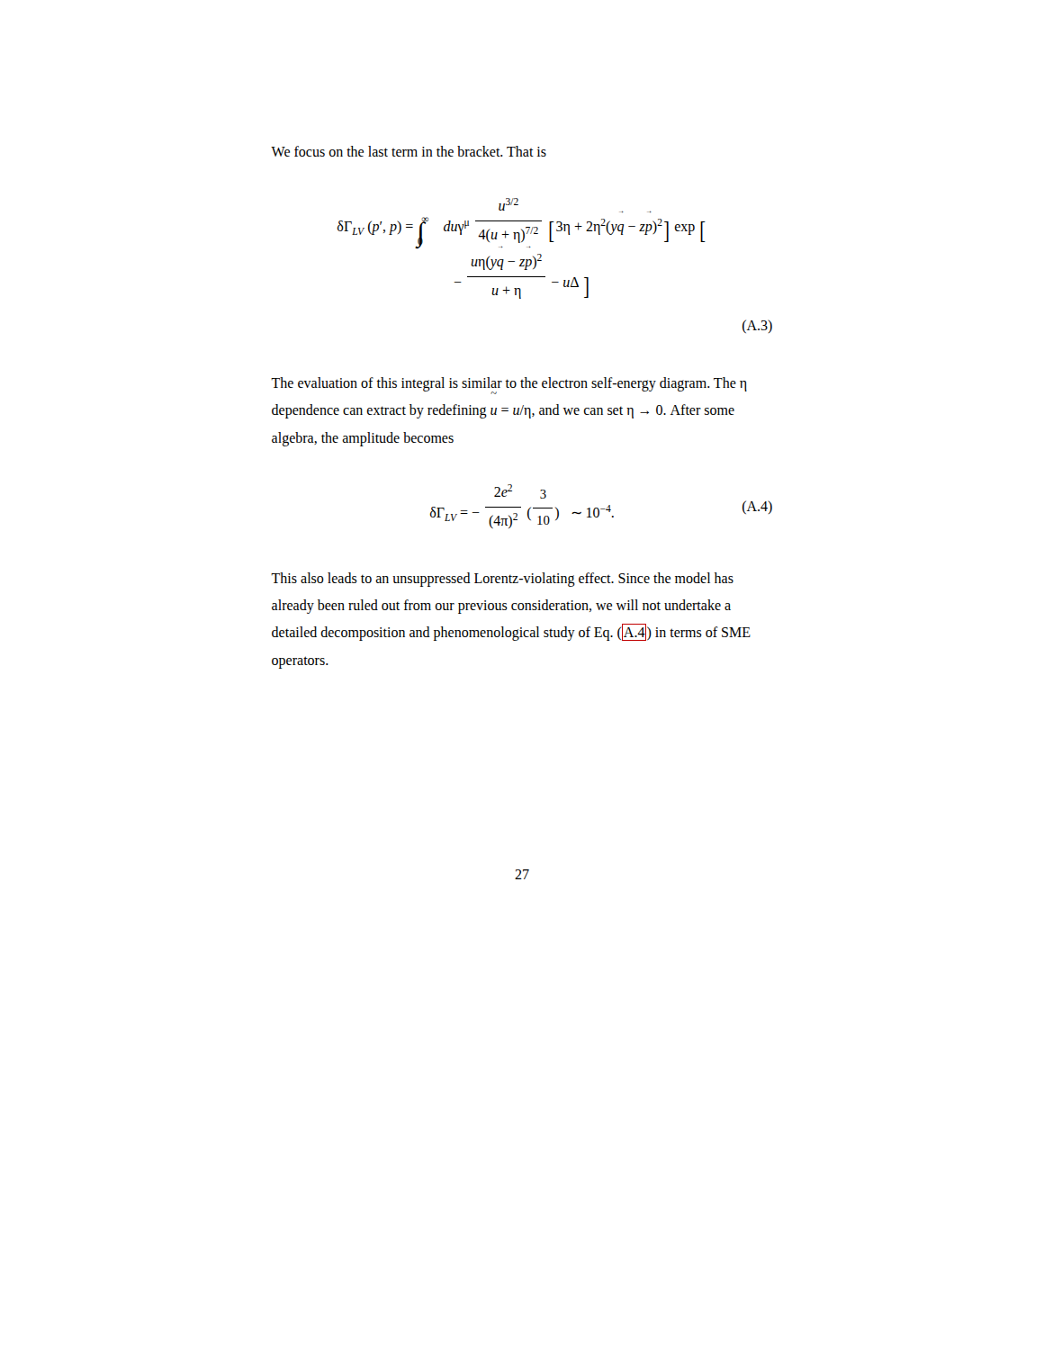We focus on the last term in the bracket. That is
δΓLV (p′, p) = ∫∞0 duγμ u3/2 4(u + η)7/2 [3η + 2η2(yq − zp)2] exp [ − uη(yq − zp)2 u + η − u Δ ]
(A.3)
The evaluation of this integral is similar to the electron self-energy diagram. The η dependence can extract by redefining u = u/η, and we can set η → 0. After some algebra, the amplitude becomes
δΓLV = − 2e2 (4π)2 (310) ∼ 10−4.
(A.4)
This also leads to an unsuppressed Lorentz-violating effect. Since the model has already been ruled out from our previous consideration, we will not undertake a detailed decomposition and phenomenological study of Eq. (A.4) in terms of SME operators.
27